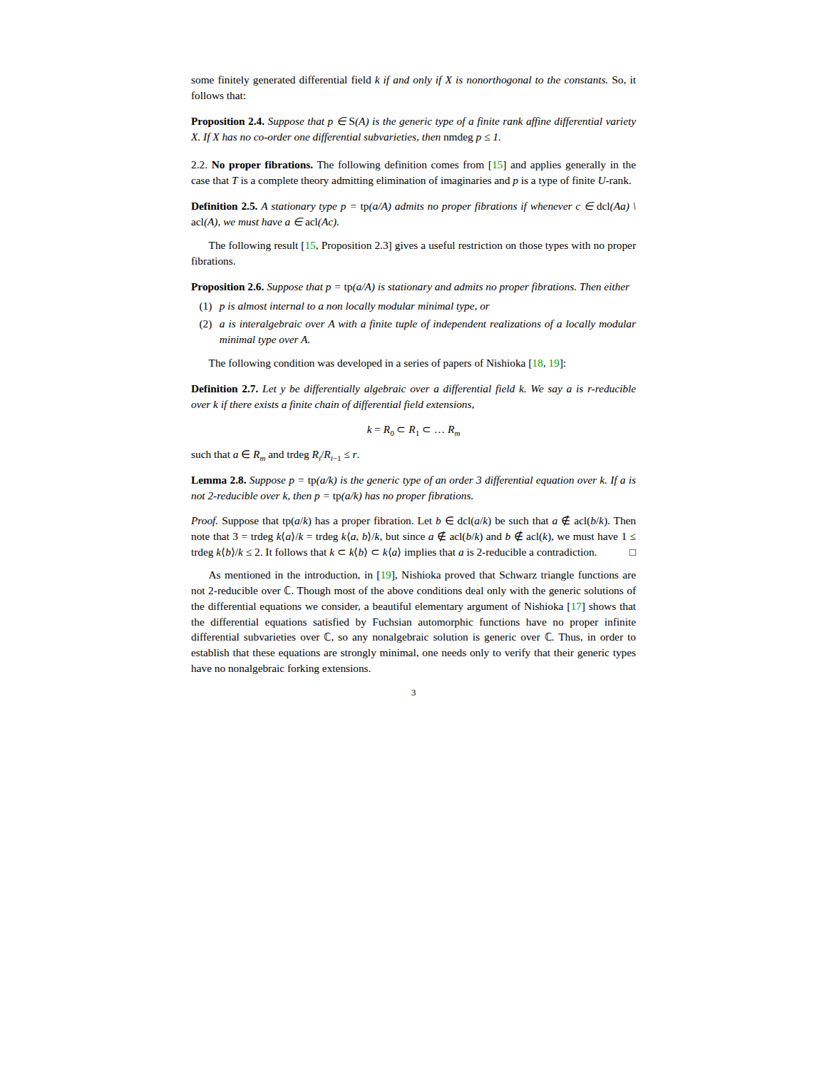some finitely generated differential field k if and only if X is nonorthogonal to the constants. So, it follows that:
Proposition 2.4. Suppose that p ∈ S(A) is the generic type of a finite rank affine differential variety X. If X has no co-order one differential subvarieties, then nmdeg p ≤ 1.
2.2. No proper fibrations. The following definition comes from [15] and applies generally in the case that T is a complete theory admitting elimination of imaginaries and p is a type of finite U-rank.
Definition 2.5. A stationary type p = tp(a/A) admits no proper fibrations if whenever c ∈ dcl(Aa) \ acl(A), we must have a ∈ acl(Ac).
The following result [15, Proposition 2.3] gives a useful restriction on those types with no proper fibrations.
Proposition 2.6. Suppose that p = tp(a/A) is stationary and admits no proper fibrations. Then either
(1) p is almost internal to a non locally modular minimal type, or
(2) a is interalgebraic over A with a finite tuple of independent realizations of a locally modular minimal type over A.
The following condition was developed in a series of papers of Nishioka [18, 19]:
Definition 2.7. Let y be differentially algebraic over a differential field k. We say a is r-reducible over k if there exists a finite chain of differential field extensions,
k = R0 ⊂ R1 ⊂ … Rm
such that a ∈ Rm and trdeg Ri/Ri−1 ≤ r.
Lemma 2.8. Suppose p = tp(a/k) is the generic type of an order 3 differential equation over k. If a is not 2-reducible over k, then p = tp(a/k) has no proper fibrations.
Proof. Suppose that tp(a/k) has a proper fibration. Let b ∈ dcl(a/k) be such that a ∉ acl(b/k). Then note that 3 = trdeg k⟨a⟩/k = trdeg k⟨a, b⟩/k, but since a ∉ acl(b/k) and b ∉ acl(k), we must have 1 ≤ trdeg k⟨b⟩/k ≤ 2. It follows that k ⊂ k⟨b⟩ ⊂ k⟨a⟩ implies that a is 2-reducible a contradiction. □
As mentioned in the introduction, in [19], Nishioka proved that Schwarz triangle functions are not 2-reducible over ℂ. Though most of the above conditions deal only with the generic solutions of the differential equations we consider, a beautiful elementary argument of Nishioka [17] shows that the differential equations satisfied by Fuchsian automorphic functions have no proper infinite differential subvarieties over ℂ, so any nonalgebraic solution is generic over ℂ. Thus, in order to establish that these equations are strongly minimal, one needs only to verify that their generic types have no nonalgebraic forking extensions.
3